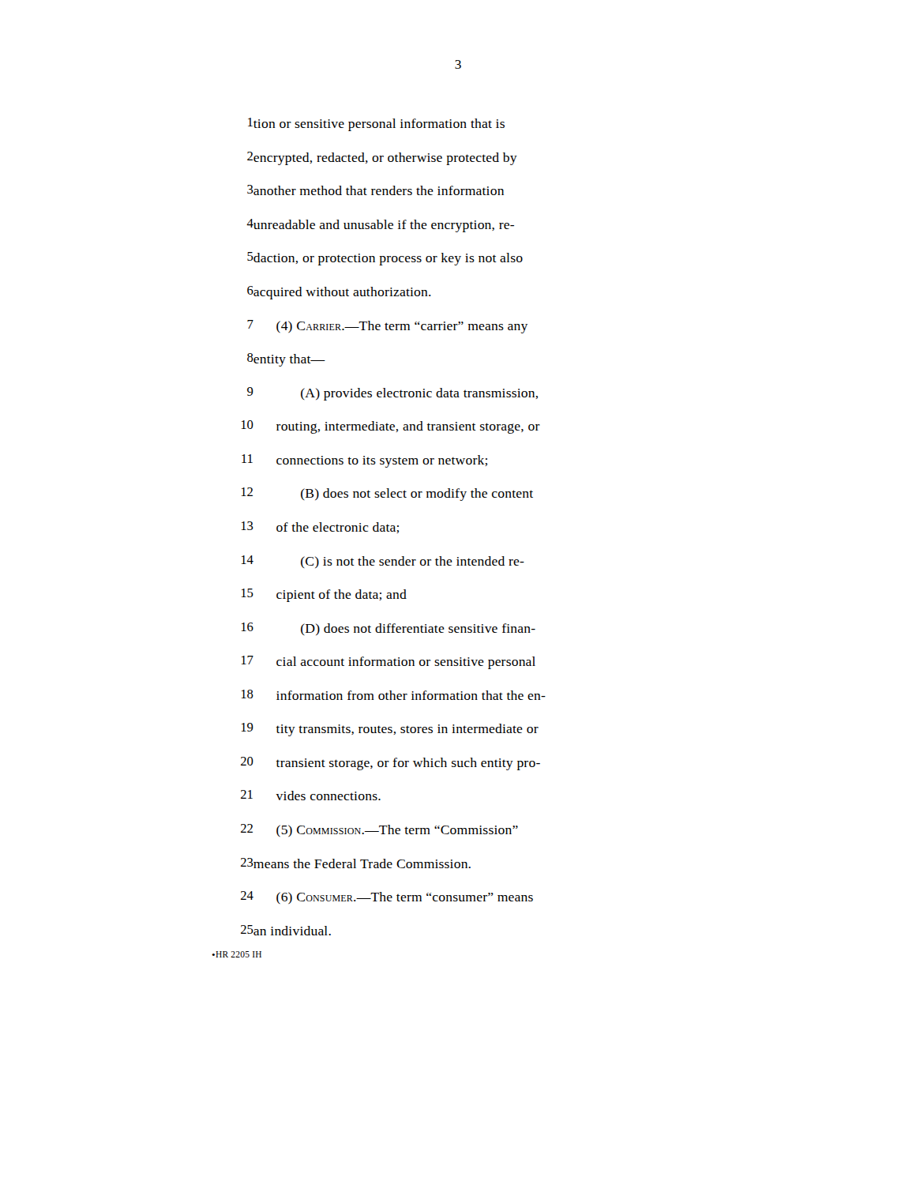3
| 1 | tion or sensitive personal information that is |
| 2 | encrypted, redacted, or otherwise protected by |
| 3 | another method that renders the information |
| 4 | unreadable and unusable if the encryption, re- |
| 5 | daction, or protection process or key is not also |
| 6 | acquired without authorization. |
| 7 | (4) Carrier. —The term “carrier” means any |
| 8 | entity that— |
| 9 | (A) provides electronic data transmission, |
| 10 | routing, intermediate, and transient storage, or |
| 11 | connections to its system or network; |
| 12 | (B) does not select or modify the content |
| 13 | of the electronic data; |
| 14 | (C) is not the sender or the intended re- |
| 15 | cipient of the data; and |
| 16 | (D) does not differentiate sensitive finan- |
| 17 | cial account information or sensitive personal |
| 18 | information from other information that the en- |
| 19 | tity transmits, routes, stores in intermediate or |
| 20 | transient storage, or for which such entity pro- |
| 21 | vides connections. |
| 22 | (5) Commission. —The term “Commission” |
| 23 | means the Federal Trade Commission. |
| 24 | (6) Consumer. —The term “consumer” means |
| 25 | an individual. |
•HR 2205 IH